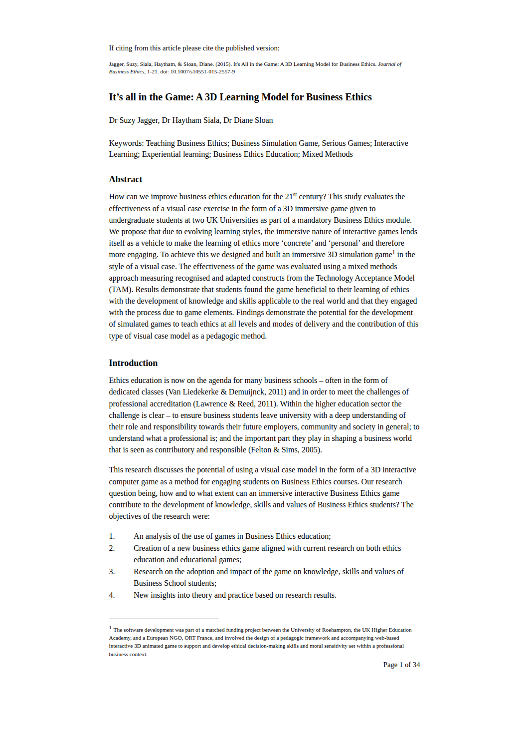If citing from this article please cite the published version:
Jagger, Suzy, Siala, Haytham, & Sloan, Diane. (2015). It's All in the Game: A 3D Learning Model for Business Ethics. Journal of Business Ethics, 1-21. doi: 10.1007/s10551-015-2557-9
It’s all in the Game: A 3D Learning Model for Business Ethics
Dr Suzy Jagger, Dr Haytham Siala, Dr Diane Sloan
Keywords: Teaching Business Ethics; Business Simulation Game, Serious Games; Interactive Learning; Experiential learning; Business Ethics Education; Mixed Methods
Abstract
How can we improve business ethics education for the 21st century? This study evaluates the effectiveness of a visual case exercise in the form of a 3D immersive game given to undergraduate students at two UK Universities as part of a mandatory Business Ethics module. We propose that due to evolving learning styles, the immersive nature of interactive games lends itself as a vehicle to make the learning of ethics more ‘concrete’ and ‘personal’ and therefore more engaging. To achieve this we designed and built an immersive 3D simulation game1 in the style of a visual case. The effectiveness of the game was evaluated using a mixed methods approach measuring recognised and adapted constructs from the Technology Acceptance Model (TAM). Results demonstrate that students found the game beneficial to their learning of ethics with the development of knowledge and skills applicable to the real world and that they engaged with the process due to game elements. Findings demonstrate the potential for the development of simulated games to teach ethics at all levels and modes of delivery and the contribution of this type of visual case model as a pedagogic method.
Introduction
Ethics education is now on the agenda for many business schools – often in the form of dedicated classes (Van Liedekerke & Demuijnck, 2011) and in order to meet the challenges of professional accreditation (Lawrence & Reed, 2011). Within the higher education sector the challenge is clear – to ensure business students leave university with a deep understanding of their role and responsibility towards their future employers, community and society in general; to understand what a professional is; and the important part they play in shaping a business world that is seen as contributory and responsible (Felton & Sims, 2005).
This research discusses the potential of using a visual case model in the form of a 3D interactive computer game as a method for engaging students on Business Ethics courses. Our research question being, how and to what extent can an immersive interactive Business Ethics game contribute to the development of knowledge, skills and values of Business Ethics students? The objectives of the research were:
1. An analysis of the use of games in Business Ethics education;
2. Creation of a new business ethics game aligned with current research on both ethics education and educational games;
3. Research on the adoption and impact of the game on knowledge, skills and values of Business School students;
4. New insights into theory and practice based on research results.
1 The software development was part of a matched funding project between the University of Roehampton, the UK Higher Education Academy, and a European NGO, ORT France, and involved the design of a pedagogic framework and accompanying web-based interactive 3D animated game to support and develop ethical decision-making skills and moral sensitivity set within a professional business context.
Page 1 of 34